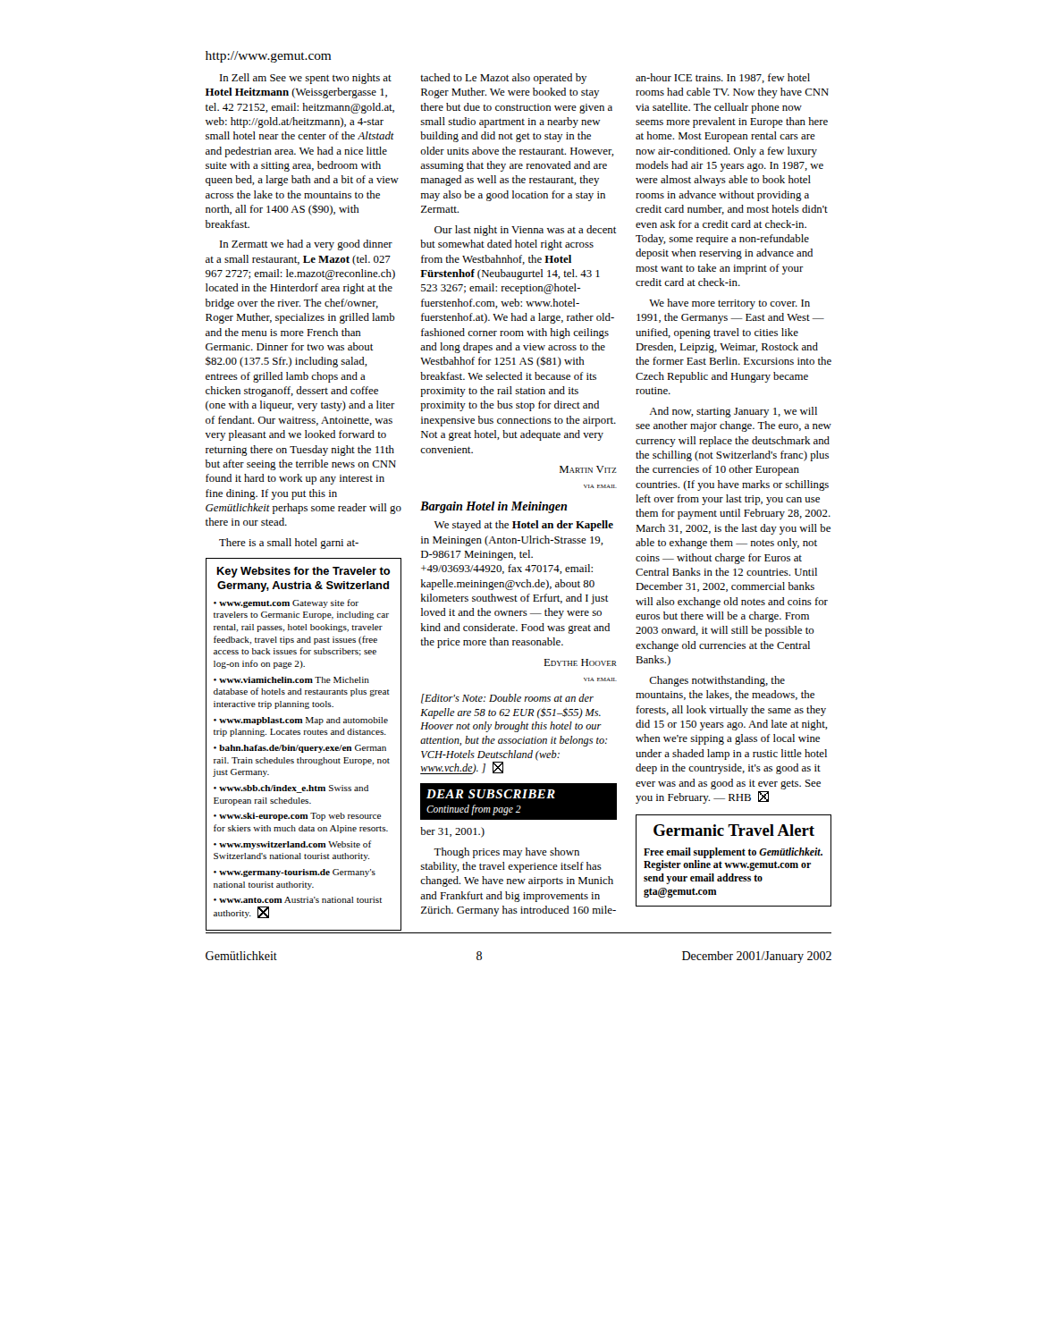http://www.gemut.com
In Zell am See we spent two nights at Hotel Heitzmann (Weissgerbergasse 1, tel. 42 72152, email: heitzmann@gold.at, web: http://gold.at/heitzmann), a 4-star small hotel near the center of the Altstadt and pedestrian area. We had a nice little suite with a sitting area, bedroom with queen bed, a large bath and a bit of a view across the lake to the mountains to the north, all for 1400 AS ($90), with breakfast.
In Zermatt we had a very good dinner at a small restaurant, Le Mazot (tel. 027 967 2727; email: le.mazot@reconline.ch) located in the Hinterdorf area right at the bridge over the river. The chef/owner, Roger Muther, specializes in grilled lamb and the menu is more French than Germanic. Dinner for two was about $82.00 (137.5 Sfr.) including salad, entrees of grilled lamb chops and a chicken stroganoff, dessert and coffee (one with a liqueur, very tasty) and a liter of fendant. Our waitress, Antoinette, was very pleasant and we looked forward to returning there on Tuesday night the 11th but after seeing the terrible news on CNN found it hard to work up any interest in fine dining. If you put this in Gemütlichkeit perhaps some reader will go there in our stead.
There is a small hotel garni at-
Key Websites for the Traveler to Germany, Austria & Switzerland
www.gemut.com Gateway site for travelers to Germanic Europe, including car rental, rail passes, hotel bookings, traveler feedback, travel tips and past issues (free access to back issues for subscribers; see log-on info on page 2).
www.viamichelin.com The Michelin database of hotels and restaurants plus great interactive trip planning tools.
www.mapblast.com Map and automobile trip planning. Locates routes and distances.
bahn.hafas.de/bin/query.exe/en German rail. Train schedules throughout Europe, not just Germany.
www.sbb.ch/index_e.htm Swiss and European rail schedules.
www.ski-europe.com Top web resource for skiers with much data on Alpine resorts.
www.myswitzerland.com Website of Switzerland's national tourist authority.
www.germany-tourism.de Germany's national tourist authority.
www.anto.com Austria's national tourist authority.
tached to Le Mazot also operated by Roger Muther. We were booked to stay there but due to construction were given a small studio apartment in a nearby new building and did not get to stay in the older units above the restaurant. However, assuming that they are renovated and are managed as well as the restaurant, they may also be a good location for a stay in Zermatt.
Our last night in Vienna was at a decent but somewhat dated hotel right across from the Westbahnhof, the Hotel Fürstenhof (Neubaugurtel 14, tel. 43 1 523 3267; email: reception@hotel-fuerstenhof.com, web: www.hotel-fuerstenhof.at). We had a large, rather old-fashioned corner room with high ceilings and long drapes and a view across to the Westbahhof for 1251 AS ($81) with breakfast. We selected it because of its proximity to the rail station and its proximity to the bus stop for direct and inexpensive bus connections to the airport. Not a great hotel, but adequate and very convenient.
Martin Vitz
via email
Bargain Hotel in Meiningen
We stayed at the Hotel an der Kapelle in Meiningen (Anton-Ulrich-Strasse 19, D-98617 Meiningen, tel. +49/03693/44920, fax 470174, email: kapelle.meiningen@vch.de), about 80 kilometers southwest of Erfurt, and I just loved it and the owners — they were so kind and considerate. Food was great and the price more than reasonable.
Edythe Hoover
via email
[Editor's Note: Double rooms at an der Kapelle are 58 to 62 EUR ($51–$55) Ms. Hoover not only brought this hotel to our attention, but the association it belongs to: VCH-Hotels Deutschland (web: www.vch.de). ]
DEAR SUBSCRIBER
Continued from page 2
ber 31, 2001.)
Though prices may have shown stability, the travel experience itself has changed. We have new airports in Munich and Frankfurt and big improvements in Zürich. Germany has introduced 160 mile-an-hour ICE trains. In 1987, few hotel rooms had cable TV. Now they have CNN via satellite. The cellualr phone now seems more prevalent in Europe than here at home. Most European rental cars are now air-conditioned. Only a few luxury models had air 15 years ago. In 1987, we were almost always able to book hotel rooms in advance without providing a credit card number, and most hotels didn't even ask for a credit card at check-in. Today, some require a non-refundable deposit when reserving in advance and most want to take an imprint of your credit card at check-in.
We have more territory to cover. In 1991, the Germanys — East and West — unified, opening travel to cities like Dresden, Leipzig, Weimar, Rostock and the former East Berlin. Excursions into the Czech Republic and Hungary became routine.
And now, starting January 1, we will see another major change. The euro, a new currency will replace the deutschmark and the schilling (not Switzerland's franc) plus the currencies of 10 other European countries. (If you have marks or schillings left over from your last trip, you can use them for payment until February 28, 2002. March 31, 2002, is the last day you will be able to exhange them — notes only, not coins — without charge for Euros at Central Banks in the 12 countries. Until December 31, 2002, commercial banks will also exchange old notes and coins for euros but there will be a charge. From 2003 onward, it will still be possible to exchange old currencies at the Central Banks.)
Changes notwithstanding, the mountains, the lakes, the meadows, the forests, all look virtually the same as they did 15 or 150 years ago. And late at night, when we're sipping a glass of local wine under a shaded lamp in a rustic little hotel deep in the countryside, it's as good as it ever was and as good as it ever gets. See you in February. — RHB
Germanic Travel Alert
Free email supplement to Gemütlichkeit. Register online at www.gemut.com or send your email address to gta@gemut.com
Gemütlichkeit
8
December 2001/January 2002